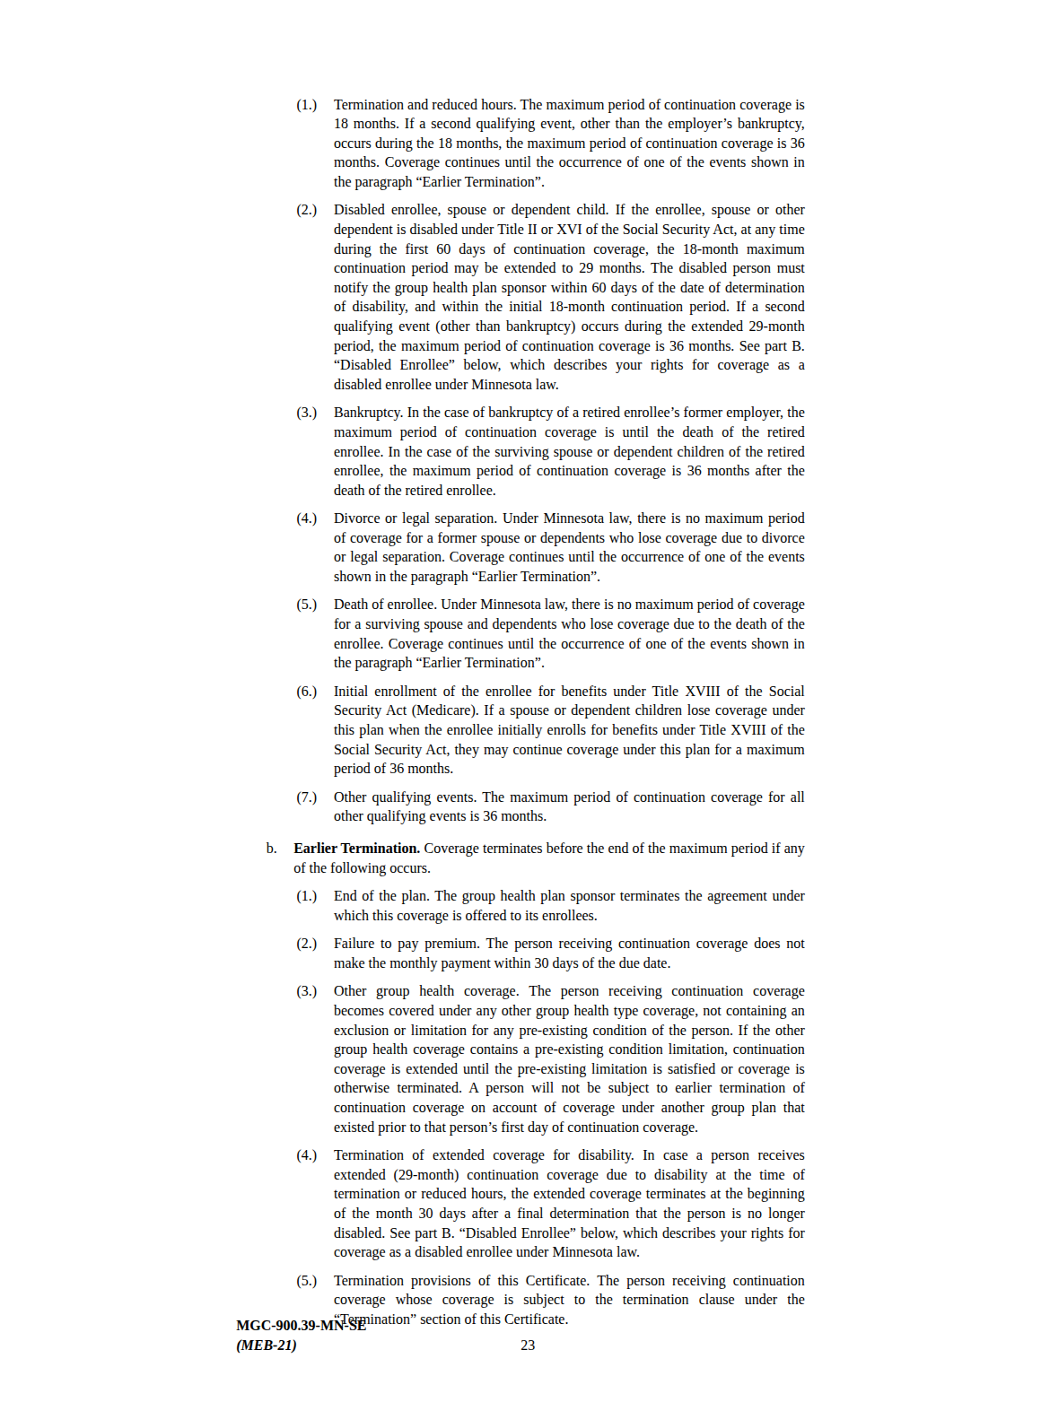(1.)
Termination and reduced hours. The maximum period of continuation coverage is 18 months. If a second qualifying event, other than the employer’s bankruptcy, occurs during the 18 months, the maximum period of continuation coverage is 36 months. Coverage continues until the occurrence of one of the events shown in the paragraph “Earlier Termination”.
(2.)
Disabled enrollee, spouse or dependent child. If the enrollee, spouse or other dependent is disabled under Title II or XVI of the Social Security Act, at any time during the first 60 days of continuation coverage, the 18-month maximum continuation period may be extended to 29 months. The disabled person must notify the group health plan sponsor within 60 days of the date of determination of disability, and within the initial 18-month continuation period. If a second qualifying event (other than bankruptcy) occurs during the extended 29-month period, the maximum period of continuation coverage is 36 months. See part B. “Disabled Enrollee” below, which describes your rights for coverage as a disabled enrollee under Minnesota law.
(3.)
Bankruptcy. In the case of bankruptcy of a retired enrollee’s former employer, the maximum period of continuation coverage is until the death of the retired enrollee. In the case of the surviving spouse or dependent children of the retired enrollee, the maximum period of continuation coverage is 36 months after the death of the retired enrollee.
(4.)
Divorce or legal separation. Under Minnesota law, there is no maximum period of coverage for a former spouse or dependents who lose coverage due to divorce or legal separation. Coverage continues until the occurrence of one of the events shown in the paragraph “Earlier Termination”.
(5.)
Death of enrollee. Under Minnesota law, there is no maximum period of coverage for a surviving spouse and dependents who lose coverage due to the death of the enrollee. Coverage continues until the occurrence of one of the events shown in the paragraph “Earlier Termination”.
(6.)
Initial enrollment of the enrollee for benefits under Title XVIII of the Social Security Act (Medicare). If a spouse or dependent children lose coverage under this plan when the enrollee initially enrolls for benefits under Title XVIII of the Social Security Act, they may continue coverage under this plan for a maximum period of 36 months.
(7.)
Other qualifying events. The maximum period of continuation coverage for all other qualifying events is 36 months.
b.
Earlier Termination. Coverage terminates before the end of the maximum period if any of the following occurs.
(1.)
End of the plan. The group health plan sponsor terminates the agreement under which this coverage is offered to its enrollees.
(2.)
Failure to pay premium. The person receiving continuation coverage does not make the monthly payment within 30 days of the due date.
(3.)
Other group health coverage. The person receiving continuation coverage becomes covered under any other group health type coverage, not containing an exclusion or limitation for any pre-existing condition of the person. If the other group health coverage contains a pre-existing condition limitation, continuation coverage is extended until the pre-existing limitation is satisfied or coverage is otherwise terminated. A person will not be subject to earlier termination of continuation coverage on account of coverage under another group plan that existed prior to that person’s first day of continuation coverage.
(4.)
Termination of extended coverage for disability. In case a person receives extended (29-month) continuation coverage due to disability at the time of termination or reduced hours, the extended coverage terminates at the beginning of the month 30 days after a final determination that the person is no longer disabled. See part B. “Disabled Enrollee” below, which describes your rights for coverage as a disabled enrollee under Minnesota law.
(5.)
Termination provisions of this Certificate. The person receiving continuation coverage whose coverage is subject to the termination clause under the “Termination” section of this Certificate.
MGC-900.39-MN-SE
(MEB-21) 23